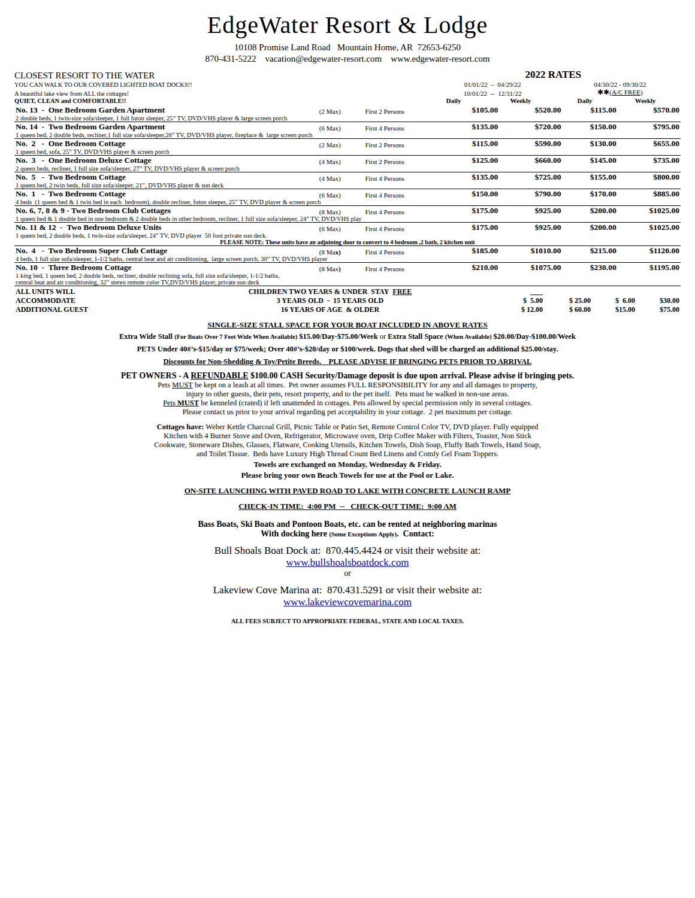EdgeWater Resort & Lodge
10108 Promise Land Road Mountain Home, AR 72653-6250
870-431-5222 vacation@edgewater-resort.com www.edgewater-resort.com
| CLOSEST RESORT TO THE WATER | 2022 RATES |
| YOU CAN WALK TO OUR COVERED LIGHTED BOAT DOCKS!! | 01/01/22 – 04/29/22 | 04/30/22 - 09/30/22 |
| A beautiful lake view from ALL the cottages! | 10/01/22 -- 12/31/22 | ✱✱ (A/C FREE) |
| QUIET, CLEAN and COMFORTABLE!! | Daily | Weekly | Daily | Weekly |
| No. 13 - One Bedroom Garden Apartment | (2 Max) | First 2 Persons | $105.00 | $520.00 | $115.00 | $570.00 |
| 2 double beds, 1 twin-size sofa/sleeper, 1 full futon sleeper, 25” TV, DVD/VHS player & large screen porch |
| No. 14 - Two Bedroom Garden Apartment | (6 Max) | First 4 Persons | $135.00 | $720.00 | $150.00 | $795.00 |
| 1 queen bed, 2 double beds, recliner,1 full size sofa/sleeper,26” TV, DVD/VHS player, fireplace & large screen porch |
| No. 2 - One Bedroom Cottage | (2 Max) | First 2 Persons | $115.00 | $590.00 | $130.00 | $655.00 |
| 1 queen bed, sofa, 25” TV, DVD/VHS player & screen porch |
| No. 3 - One Bedroom Deluxe Cottage | (4 Max) | First 2 Persons | $125.00 | $660.00 | $145.00 | $735.00 |
| 2 queen beds, recliner, 1 full size sofa/sleeper, 27” TV, DVD/VHS player & screen porch |
| No. 5 - Two Bedroom Cottage | (4 Max) | First 4 Persons | $135.00 | $725.00 | $155.00 | $800.00 |
| 1 queen bed, 2 twin beds, full size sofa/sleeper, 21”, DVD/VHS player & sun deck |
| No. 1 - Two Bedroom Cottage | (6 Max) | First 4 Persons | $150.00 | $790.00 | $170.00 | $885.00 |
| 4 beds (1 queen bed & 1 twin bed in each bedroom), double recliner, futon sleeper, 25” TV, DVD player & screen porch |
| No. 6, 7, 8 & 9 - Two Bedroom Club Cottages | (8 Max) | First 4 Persons | $175.00 | $925.00 | $200.00 | $1025.00 |
| 1 queen bed & 1 double bed in one bedroom & 2 double beds in other bedroom, recliner, 1 full size sofa/sleeper, 24” TV, DVD/VHS play |
| No. 11 & 12 - Two Bedroom Deluxe Units | (6 Max) | First 4 Persons | $175.00 | $925.00 | $200.00 | $1025.00 |
| 1 queen bed, 2 double beds, 1 twin-size sofa/sleeper, 24” TV, DVD player 50 foot private sun deck. |
| PLEASE NOTE: These units have an adjoining door to convert to 4 bedroom ,2 bath, 2 kitchen unit |
| No. 4 - Two Bedroom Super Club Cottage | (8 Ma x) | First 4 Persons | $185.00 | $1010.00 | $215.00 | $1120.00 |
| 4 beds, 1 full size sofa/sleeper, 1-1/2 baths, central heat and air conditioning, large screen porch, 30” TV, DVD/VHS player |
| No. 10 - Three Bedroom Cottage | (8 Max ) | First 4 Persons | $210.00 | $1075.00 | $230.00 | $1195.00 |
| 1 king bed, 1 queen bed, 2 double beds, recliner, double reclining sofa, full size sofa/sleeper, 1-1/2 baths, |
| central heat and air conditioning, 32” stereo remote color TV,DVD/VHS player, private sun deck |
| ALL UNITS WILL | CHILDREN TWO YEARS & UNDER STAY FREE | | | | |
| ACCOMMODATE | 3 YEARS OLD - 15 YEARS OLD | $ 5.00 | $ 25.00 | $ 6.00 | $30.00 |
| ADDITIONAL GUEST | 16 YEARS OF AGE & OLDER | $ 12.00 | $ 60.00 | $15.00 | $75.00 |
SINGLE-SIZE STALL SPACE FOR YOUR BOAT INCLUDED IN ABOVE RATES
Extra Wide Stall (For Boats Over 7 Feet Wide When Available) $15.00/Day-$75.00/Week or Extra Stall Space (When Available) $20.00/Day-$100.00/Week
PETS Under 40#’s-$15/day or $75/week; Over 40#’s-$20/day or $100/week. Dogs that shed will be charged an additional $25.00/stay.
Discounts for Non-Shedding & Toy/Petite Breeds. PLEASE ADVISE IF BRINGING PETS PRIOR TO ARRIVAL
PET OWNERS - A REFUNDABLE $100.00 CASH Security/Damage deposit is due upon arrival. Please advise if bringing pets.
Pets MUST be kept on a leash at all times. Pet owner assumes FULL RESPONSIBILITY for any and all damages to property,
injury to other guests, their pets, resort property, and to the pet itself. Pets must be walked in non-use areas.
Pets MUST be kenneled (crated) if left unattended in cottages. Pets allowed by special permission only in several cottages.
Please contact us prior to your arrival regarding pet acceptability in your cottage. 2 pet maximum per cottage.
Cottages have: Weber Kettle Charcoal Grill, Picnic Table or Patio Set, Remote Control Color TV, DVD player. Fully equipped
Kitchen with 4 Burner Stove and Oven, Refrigerator, Microwave oven, Drip Coffee Maker with Filters, Toaster, Non Stick
Cookware, Stoneware Dishes, Glasses, Flatware, Cooking Utensils, Kitchen Towels, Dish Soap, Fluffy Bath Towels, Hand Soap,
and Toilet Tissue. Beds have Luxury High Thread Count Bed Linens and Comfy Gel Foam Toppers.
Towels are exchanged on Monday, Wednesday & Friday.
Please bring your own Beach Towels for use at the Pool or Lake.
ON-SITE LAUNCHING WITH PAVED ROAD TO LAKE WITH CONCRETE LAUNCH RAMP
CHECK-IN TIME: 4:00 PM -- CHECK-OUT TIME: 9:00 AM
Bass Boats, Ski Boats and Pontoon Boats, etc. can be rented at neighboring marinas
With docking here (Some Exceptions Apply). Contact:
Bull Shoals Boat Dock at: 870.445.4424 or visit their website at:
www.bullshoalsboatdock.com
or
Lakeview Cove Marina at: 870.431.5291 or visit their website at:
www.lakeviewcovemarina.com
ALL FEES SUBJECT TO APPROPRIATE FEDERAL, STATE AND LOCAL TAXES.